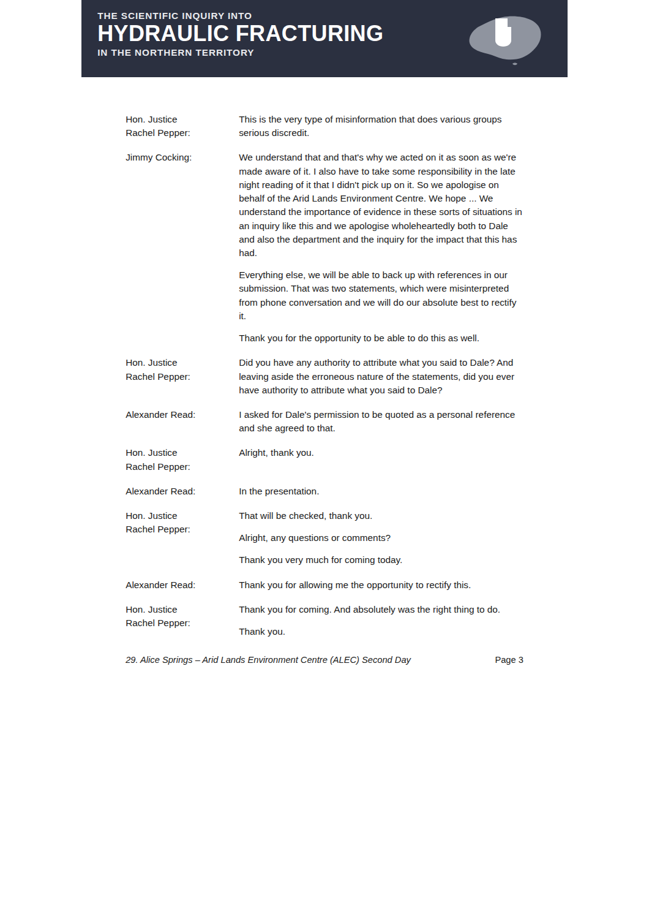The Scientific Inquiry into
Hydraulic Fracturing
in the Northern Territory
| Hon. Justice Rachel Pepper: | This is the very type of misinformation that does various groups serious discredit. |
| Jimmy Cocking: | We understand that and that's why we acted on it as soon as we're made aware of it. I also have to take some responsibility in the late night reading of it that I didn't pick up on it. So we apologise on behalf of the Arid Lands Environment Centre. We hope ... We understand the importance of evidence in these sorts of situations in an inquiry like this and we apologise wholeheartedly both to Dale and also the department and the inquiry for the impact that this has had. Everything else, we will be able to back up with references in our submission. That was two statements, which were misinterpreted from phone conversation and we will do our absolute best to rectify it. Thank you for the opportunity to be able to do this as well. |
| Hon. Justice Rachel Pepper: | Did you have any authority to attribute what you said to Dale? And leaving aside the erroneous nature of the statements, did you ever have authority to attribute what you said to Dale? |
| Alexander Read: | I asked for Dale's permission to be quoted as a personal reference and she agreed to that. |
| Hon. Justice Rachel Pepper: | Alright, thank you. |
| Alexander Read: | In the presentation. |
| Hon. Justice Rachel Pepper: | That will be checked, thank you. Alright, any questions or comments? Thank you very much for coming today. |
| Alexander Read: | Thank you for allowing me the opportunity to rectify this. |
| Hon. Justice Rachel Pepper: | Thank you for coming. And absolutely was the right thing to do. Thank you. |
29. Alice Springs – Arid Lands Environment Centre (ALEC) Second Day
Page 3